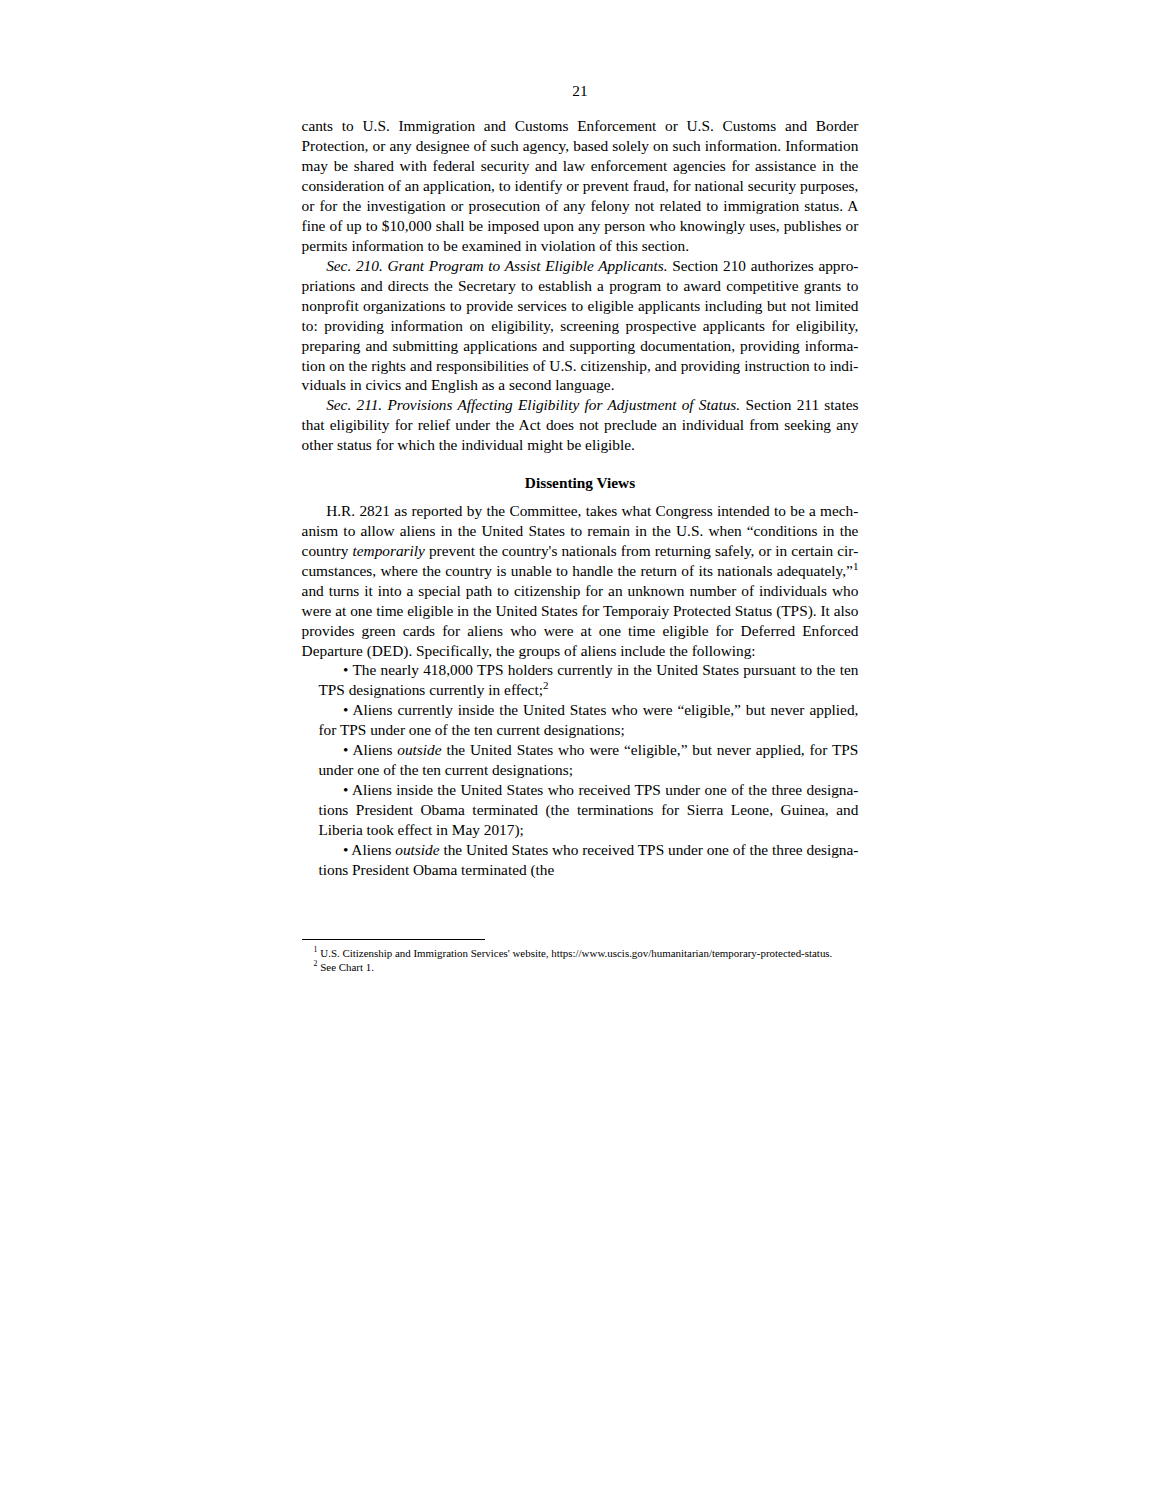21
cants to U.S. Immigration and Customs Enforcement or U.S. Customs and Border Protection, or any designee of such agency, based solely on such information. Information may be shared with federal security and law enforcement agencies for assistance in the consideration of an application, to identify or prevent fraud, for national security purposes, or for the investigation or prosecution of any felony not related to immigration status. A fine of up to $10,000 shall be imposed upon any person who knowingly uses, publishes or permits information to be examined in violation of this section.
Sec. 210. Grant Program to Assist Eligible Applicants. Section 210 authorizes appropriations and directs the Secretary to establish a program to award competitive grants to nonprofit organizations to provide services to eligible applicants including but not limited to: providing information on eligibility, screening prospective applicants for eligibility, preparing and submitting applications and supporting documentation, providing information on the rights and responsibilities of U.S. citizenship, and providing instruction to individuals in civics and English as a second language.
Sec. 211. Provisions Affecting Eligibility for Adjustment of Status. Section 211 states that eligibility for relief under the Act does not preclude an individual from seeking any other status for which the individual might be eligible.
Dissenting Views
H.R. 2821 as reported by the Committee, takes what Congress intended to be a mechanism to allow aliens in the United States to remain in the U.S. when “conditions in the country temporarily prevent the country's nationals from returning safely, or in certain circumstances, where the country is unable to handle the return of its nationals adequately,”1 and turns it into a special path to citizenship for an unknown number of individuals who were at one time eligible in the United States for Temporaiy Protected Status (TPS). It also provides green cards for aliens who were at one time eligible for Deferred Enforced Departure (DED). Specifically, the groups of aliens include the following:
• The nearly 418,000 TPS holders currently in the United States pursuant to the ten TPS designations currently in effect;2
• Aliens currently inside the United States who were “eligible,” but never applied, for TPS under one of the ten current designations;
• Aliens outside the United States who were “eligible,” but never applied, for TPS under one of the ten current designations;
• Aliens inside the United States who received TPS under one of the three designations President Obama terminated (the terminations for Sierra Leone, Guinea, and Liberia took effect in May 2017);
• Aliens outside the United States who received TPS under one of the three designations President Obama terminated (the
1 U.S. Citizenship and Immigration Services' website, https://www.uscis.gov/humanitarian/temporary-protected-status.
2 See Chart 1.